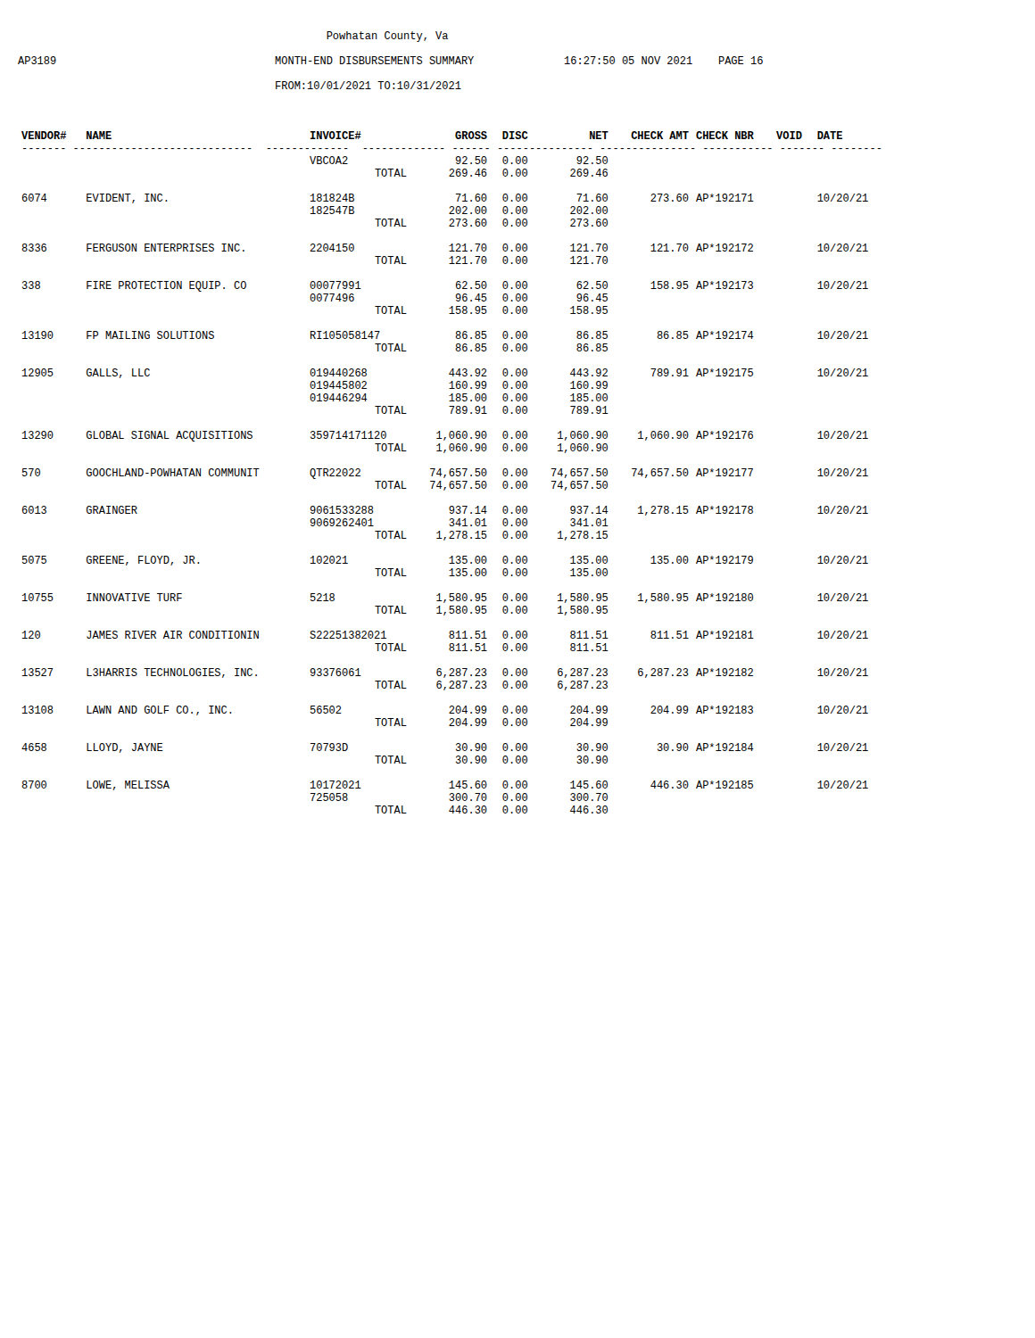Powhatan County, Va
AP3189 MONTH-END DISBURSEMENTS SUMMARY 16:27:50 05 NOV 2021 PAGE 16
FROM:10/01/2021 TO:10/31/2021
| VENDOR# | NAME | INVOICE# | GROSS | DISC | NET | CHECK AMT | CHECK NBR | VOID | DATE |
| --- | --- | --- | --- | --- | --- | --- | --- | --- | --- |
| ------- ---------------------------- ------------- ------------- ------ --------------- --------------- ----------- ------- -------- |
| | | VBCOA2 | 92.50 | 0.00 | 92.50 | | | | |
| | | TOTAL | 269.46 | 0.00 | 269.46 | | | | |
| 6074 | EVIDENT, INC. | 181824B | 71.60 | 0.00 | 71.60 | 273.60 | AP*192171 | | 10/20/21 |
| | | 182547B | 202.00 | 0.00 | 202.00 | | | | |
| | | TOTAL | 273.60 | 0.00 | 273.60 | | | | |
| 8336 | FERGUSON ENTERPRISES INC. | 2204150 | 121.70 | 0.00 | 121.70 | 121.70 | AP*192172 | | 10/20/21 |
| | | TOTAL | 121.70 | 0.00 | 121.70 | | | | |
| 338 | FIRE PROTECTION EQUIP. CO | 00077991 | 62.50 | 0.00 | 62.50 | 158.95 | AP*192173 | | 10/20/21 |
| | | 0077496 | 96.45 | 0.00 | 96.45 | | | | |
| | | TOTAL | 158.95 | 0.00 | 158.95 | | | | |
| 13190 | FP MAILING SOLUTIONS | RI105058147 | 86.85 | 0.00 | 86.85 | 86.85 | AP*192174 | | 10/20/21 |
| | | TOTAL | 86.85 | 0.00 | 86.85 | | | | |
| 12905 | GALLS, LLC | 019440268 | 443.92 | 0.00 | 443.92 | 789.91 | AP*192175 | | 10/20/21 |
| | | 019445802 | 160.99 | 0.00 | 160.99 | | | | |
| | | 019446294 | 185.00 | 0.00 | 185.00 | | | | |
| | | TOTAL | 789.91 | 0.00 | 789.91 | | | | |
| 13290 | GLOBAL SIGNAL ACQUISITIONS | 359714171120 | 1,060.90 | 0.00 | 1,060.90 | 1,060.90 | AP*192176 | | 10/20/21 |
| | | TOTAL | 1,060.90 | 0.00 | 1,060.90 | | | | |
| 570 | GOOCHLAND-POWHATAN COMMUNIT | QTR22022 | 74,657.50 | 0.00 | 74,657.50 | 74,657.50 | AP*192177 | | 10/20/21 |
| | | TOTAL | 74,657.50 | 0.00 | 74,657.50 | | | | |
| 6013 | GRAINGER | 9061533288 | 937.14 | 0.00 | 937.14 | 1,278.15 | AP*192178 | | 10/20/21 |
| | | 9069262401 | 341.01 | 0.00 | 341.01 | | | | |
| | | TOTAL | 1,278.15 | 0.00 | 1,278.15 | | | | |
| 5075 | GREENE, FLOYD, JR. | 102021 | 135.00 | 0.00 | 135.00 | 135.00 | AP*192179 | | 10/20/21 |
| | | TOTAL | 135.00 | 0.00 | 135.00 | | | | |
| 10755 | INNOVATIVE TURF | 5218 | 1,580.95 | 0.00 | 1,580.95 | 1,580.95 | AP*192180 | | 10/20/21 |
| | | TOTAL | 1,580.95 | 0.00 | 1,580.95 | | | | |
| 120 | JAMES RIVER AIR CONDITIONIN | S22251382021 | 811.51 | 0.00 | 811.51 | 811.51 | AP*192181 | | 10/20/21 |
| | | TOTAL | 811.51 | 0.00 | 811.51 | | | | |
| 13527 | L3HARRIS TECHNOLOGIES, INC. | 93376061 | 6,287.23 | 0.00 | 6,287.23 | 6,287.23 | AP*192182 | | 10/20/21 |
| | | TOTAL | 6,287.23 | 0.00 | 6,287.23 | | | | |
| 13108 | LAWN AND GOLF CO., INC. | 56502 | 204.99 | 0.00 | 204.99 | 204.99 | AP*192183 | | 10/20/21 |
| | | TOTAL | 204.99 | 0.00 | 204.99 | | | | |
| 4658 | LLOYD, JAYNE | 70793D | 30.90 | 0.00 | 30.90 | 30.90 | AP*192184 | | 10/20/21 |
| | | TOTAL | 30.90 | 0.00 | 30.90 | | | | |
| 8700 | LOWE, MELISSA | 10172021 | 145.60 | 0.00 | 145.60 | 446.30 | AP*192185 | | 10/20/21 |
| | | 725058 | 300.70 | 0.00 | 300.70 | | | | |
| | | TOTAL | 446.30 | 0.00 | 446.30 | | | | |